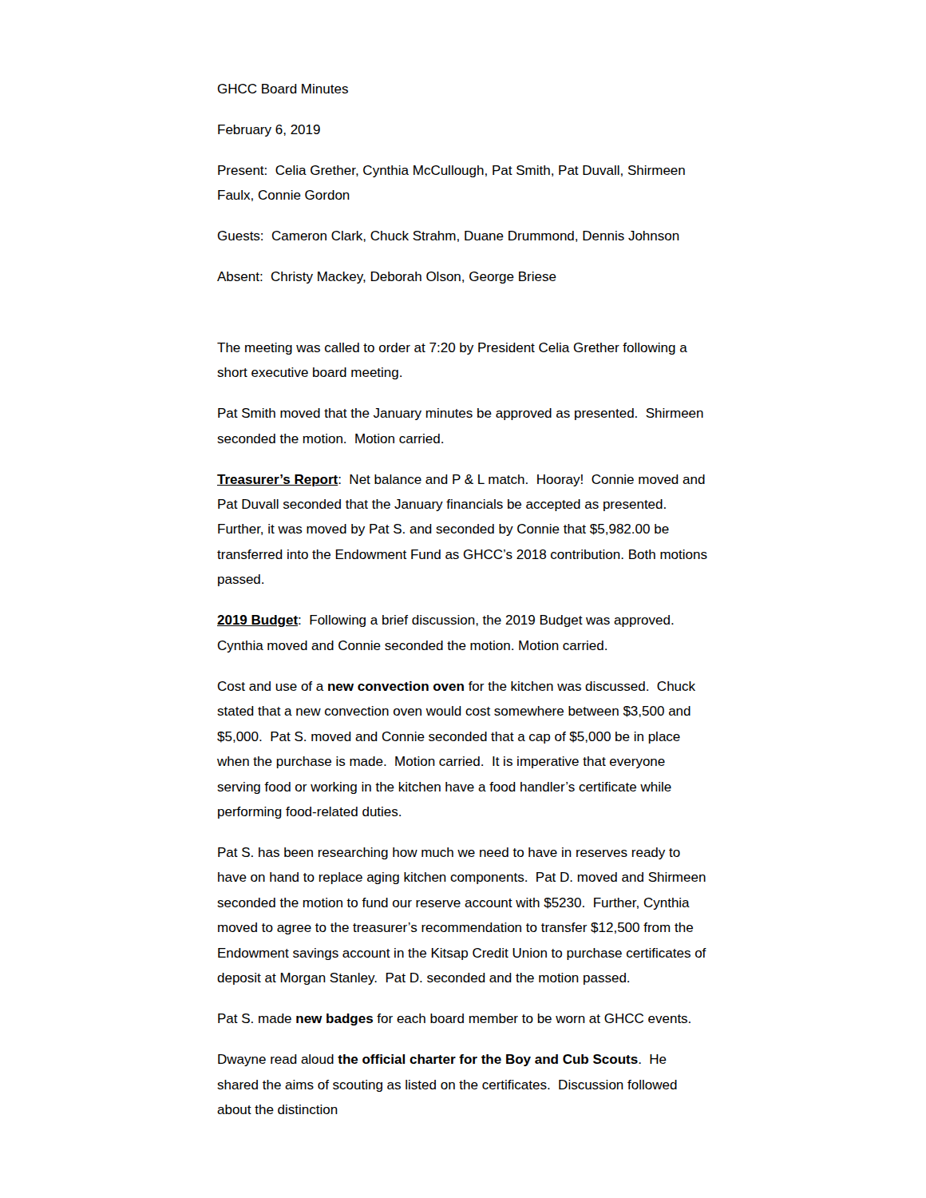GHCC Board Minutes
February 6, 2019
Present: Celia Grether, Cynthia McCullough, Pat Smith, Pat Duvall, Shirmeen Faulx, Connie Gordon
Guests: Cameron Clark, Chuck Strahm, Duane Drummond, Dennis Johnson
Absent: Christy Mackey, Deborah Olson, George Briese
The meeting was called to order at 7:20 by President Celia Grether following a short executive board meeting.
Pat Smith moved that the January minutes be approved as presented. Shirmeen seconded the motion. Motion carried.
Treasurer’s Report: Net balance and P & L match. Hooray! Connie moved and Pat Duvall seconded that the January financials be accepted as presented. Further, it was moved by Pat S. and seconded by Connie that $5,982.00 be transferred into the Endowment Fund as GHCC’s 2018 contribution. Both motions passed.
2019 Budget: Following a brief discussion, the 2019 Budget was approved. Cynthia moved and Connie seconded the motion. Motion carried.
Cost and use of a new convection oven for the kitchen was discussed. Chuck stated that a new convection oven would cost somewhere between $3,500 and $5,000. Pat S. moved and Connie seconded that a cap of $5,000 be in place when the purchase is made. Motion carried. It is imperative that everyone serving food or working in the kitchen have a food handler’s certificate while performing food-related duties.
Pat S. has been researching how much we need to have in reserves ready to have on hand to replace aging kitchen components. Pat D. moved and Shirmeen seconded the motion to fund our reserve account with $5230. Further, Cynthia moved to agree to the treasurer’s recommendation to transfer $12,500 from the Endowment savings account in the Kitsap Credit Union to purchase certificates of deposit at Morgan Stanley. Pat D. seconded and the motion passed.
Pat S. made new badges for each board member to be worn at GHCC events.
Dwayne read aloud the official charter for the Boy and Cub Scouts. He shared the aims of scouting as listed on the certificates. Discussion followed about the distinction